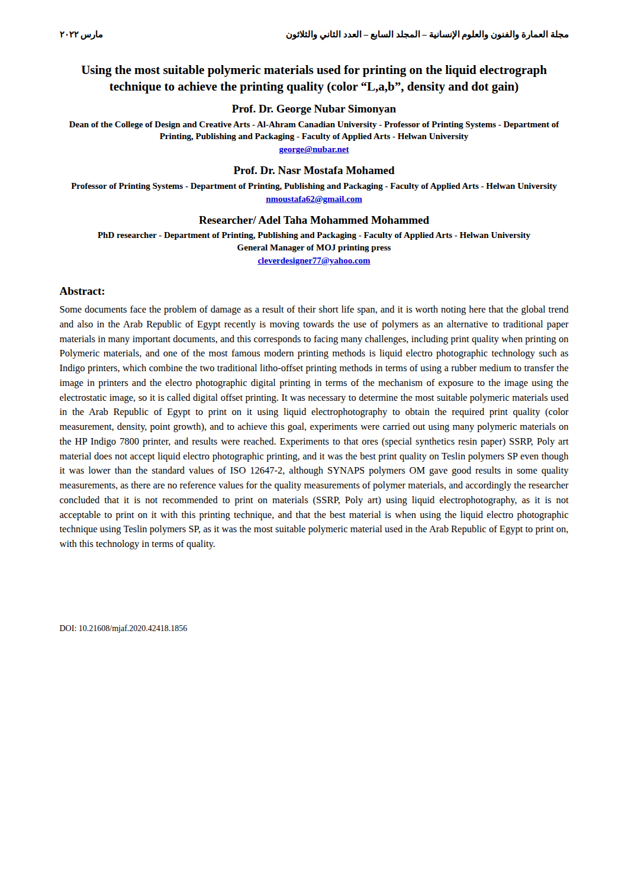مجلة العمارة والفنون والعلوم الإنسانية – المجلد السابع – العدد الثاني والثلاثون مارس ٢٠٢٢
Using the most suitable polymeric materials used for printing on the liquid electrograph technique to achieve the printing quality (color “L,a,b”, density and dot gain)
Prof. Dr. George Nubar Simonyan
Dean of the College of Design and Creative Arts - Al-Ahram Canadian University - Professor of Printing Systems - Department of Printing, Publishing and Packaging - Faculty of Applied Arts - Helwan University
george@nubar.net
Prof. Dr. Nasr Mostafa Mohamed
Professor of Printing Systems - Department of Printing, Publishing and Packaging - Faculty of Applied Arts - Helwan University
nmoustafa62@gmail.com
Researcher/ Adel Taha Mohammed Mohammed
PhD researcher - Department of Printing, Publishing and Packaging - Faculty of Applied Arts - Helwan University
General Manager of MOJ printing press
cleverdesigner77@yahoo.com
Abstract:
Some documents face the problem of damage as a result of their short life span, and it is worth noting here that the global trend and also in the Arab Republic of Egypt recently is moving towards the use of polymers as an alternative to traditional paper materials in many important documents, and this corresponds to facing many challenges, including print quality when printing on Polymeric materials, and one of the most famous modern printing methods is liquid electro photographic technology such as Indigo printers, which combine the two traditional litho-offset printing methods in terms of using a rubber medium to transfer the image in printers and the electro photographic digital printing in terms of the mechanism of exposure to the image using the electrostatic image, so it is called digital offset printing. It was necessary to determine the most suitable polymeric materials used in the Arab Republic of Egypt to print on it using liquid electrophotography to obtain the required print quality (color measurement, density, point growth), and to achieve this goal, experiments were carried out using many polymeric materials on the HP Indigo 7800 printer, and results were reached. Experiments to that ores (special synthetics resin paper) SSRP, Poly art material does not accept liquid electro photographic printing, and it was the best print quality on Teslin polymers SP even though it was lower than the standard values of ISO 12647-2, although SYNAPS polymers OM gave good results in some quality measurements, as there are no reference values for the quality measurements of polymer materials, and accordingly the researcher concluded that it is not recommended to print on materials (SSRP, Poly art) using liquid electrophotography, as it is not acceptable to print on it with this printing technique, and that the best material is when using the liquid electro photographic technique using Teslin polymers SP, as it was the most suitable polymeric material used in the Arab Republic of Egypt to print on, with this technology in terms of quality.
DOI: 10.21608/mjaf.2020.42418.1856